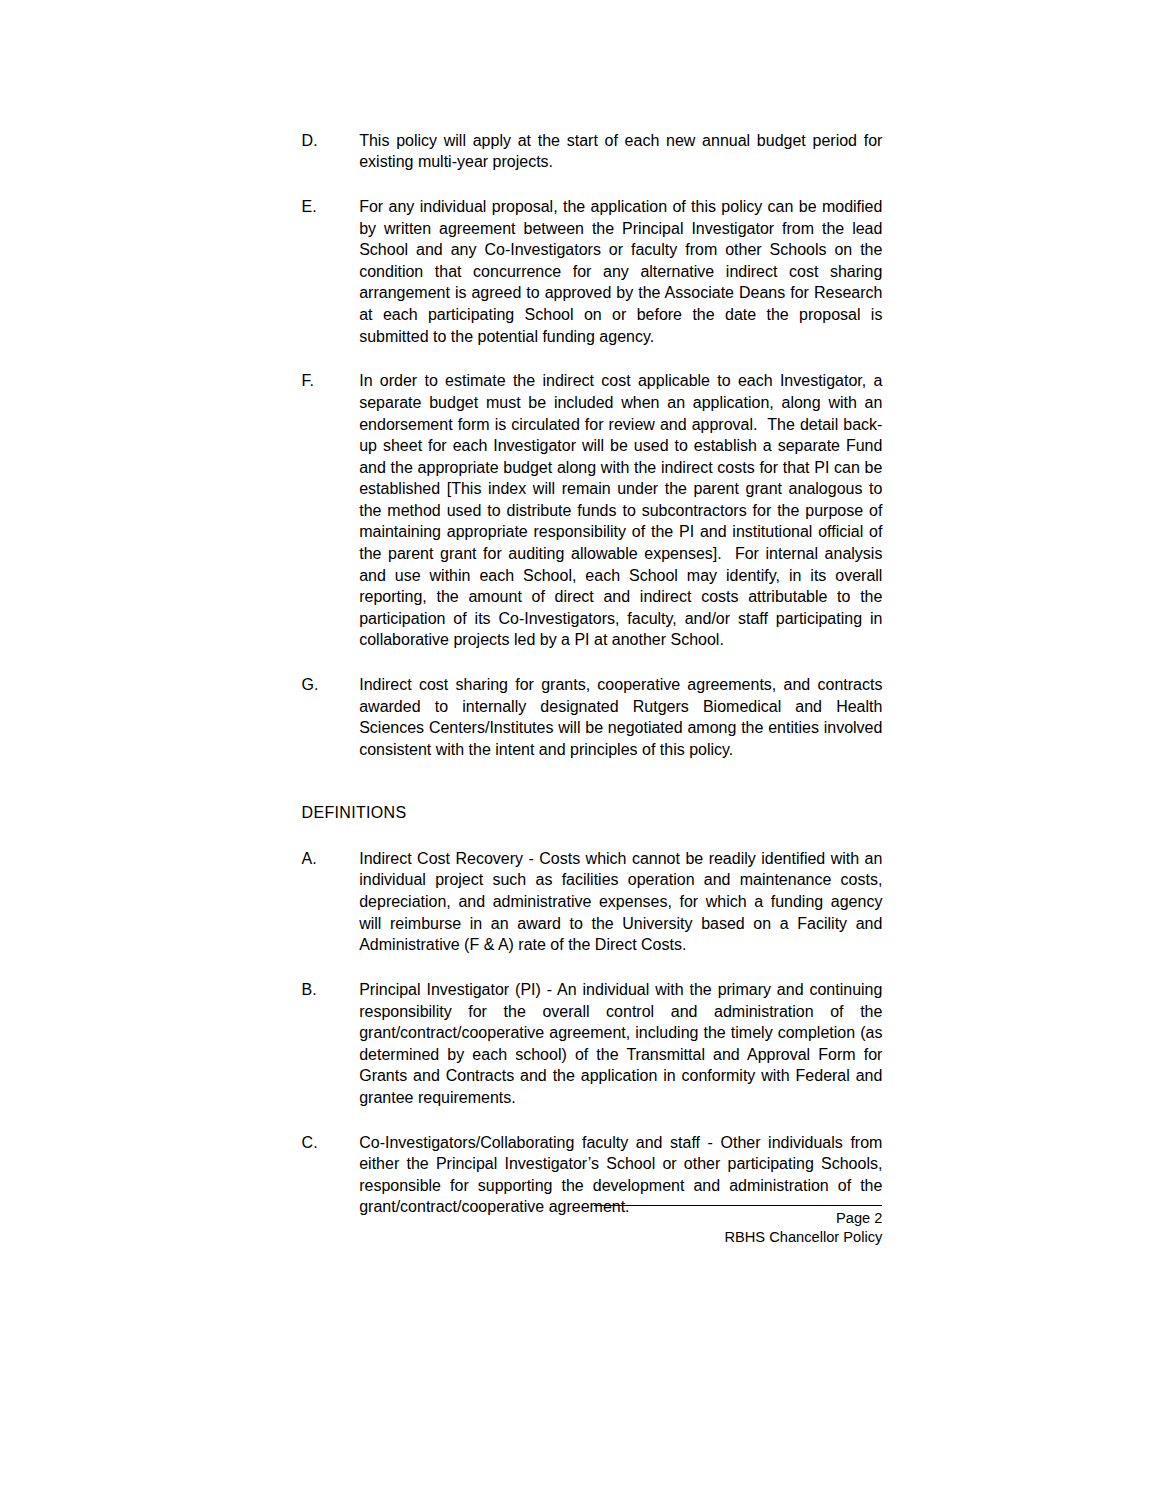D. This policy will apply at the start of each new annual budget period for existing multi-year projects.
E. For any individual proposal, the application of this policy can be modified by written agreement between the Principal Investigator from the lead School and any Co-Investigators or faculty from other Schools on the condition that concurrence for any alternative indirect cost sharing arrangement is agreed to approved by the Associate Deans for Research at each participating School on or before the date the proposal is submitted to the potential funding agency.
F. In order to estimate the indirect cost applicable to each Investigator, a separate budget must be included when an application, along with an endorsement form is circulated for review and approval. The detail back-up sheet for each Investigator will be used to establish a separate Fund and the appropriate budget along with the indirect costs for that PI can be established [This index will remain under the parent grant analogous to the method used to distribute funds to subcontractors for the purpose of maintaining appropriate responsibility of the PI and institutional official of the parent grant for auditing allowable expenses]. For internal analysis and use within each School, each School may identify, in its overall reporting, the amount of direct and indirect costs attributable to the participation of its Co-Investigators, faculty, and/or staff participating in collaborative projects led by a PI at another School.
G. Indirect cost sharing for grants, cooperative agreements, and contracts awarded to internally designated Rutgers Biomedical and Health Sciences Centers/Institutes will be negotiated among the entities involved consistent with the intent and principles of this policy.
DEFINITIONS
A. Indirect Cost Recovery - Costs which cannot be readily identified with an individual project such as facilities operation and maintenance costs, depreciation, and administrative expenses, for which a funding agency will reimburse in an award to the University based on a Facility and Administrative (F & A) rate of the Direct Costs.
B. Principal Investigator (PI) - An individual with the primary and continuing responsibility for the overall control and administration of the grant/contract/cooperative agreement, including the timely completion (as determined by each school) of the Transmittal and Approval Form for Grants and Contracts and the application in conformity with Federal and grantee requirements.
C. Co-Investigators/Collaborating faculty and staff - Other individuals from either the Principal Investigator’s School or other participating Schools, responsible for supporting the development and administration of the grant/contract/cooperative agreement.
Page 2
RBHS Chancellor Policy